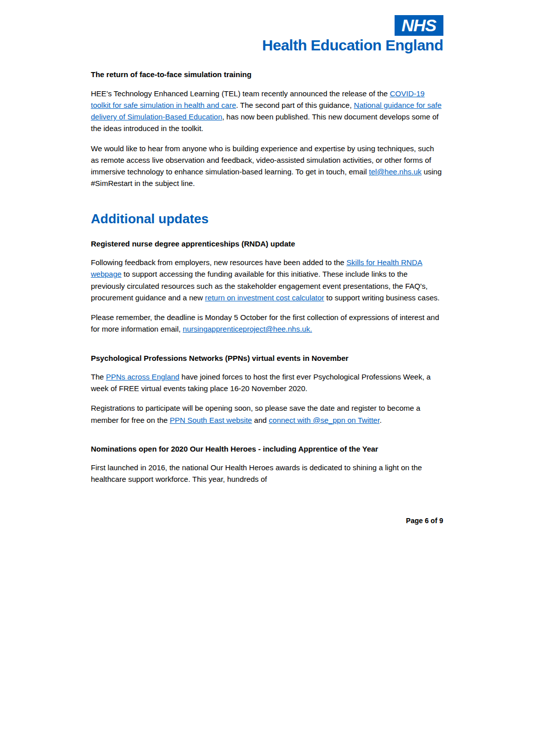NHS
Health Education England
The return of face-to-face simulation training
HEE’s Technology Enhanced Learning (TEL) team recently announced the release of the COVID-19 toolkit for safe simulation in health and care. The second part of this guidance, National guidance for safe delivery of Simulation-Based Education, has now been published. This new document develops some of the ideas introduced in the toolkit.
We would like to hear from anyone who is building experience and expertise by using techniques, such as remote access live observation and feedback, video-assisted simulation activities, or other forms of immersive technology to enhance simulation-based learning. To get in touch, email tel@hee.nhs.uk using #SimRestart in the subject line.
Additional updates
Registered nurse degree apprenticeships (RNDA) update
Following feedback from employers, new resources have been added to the Skills for Health RNDA webpage to support accessing the funding available for this initiative. These include links to the previously circulated resources such as the stakeholder engagement event presentations, the FAQ's, procurement guidance and a new return on investment cost calculator to support writing business cases.
Please remember, the deadline is Monday 5 October for the first collection of expressions of interest and for more information email, nursingapprenticeproject@hee.nhs.uk.
Psychological Professions Networks (PPNs) virtual events in November
The PPNs across England have joined forces to host the first ever Psychological Professions Week, a week of FREE virtual events taking place 16-20 November 2020.
Registrations to participate will be opening soon, so please save the date and register to become a member for free on the PPN South East website and connect with @se_ppn on Twitter.
Nominations open for 2020 Our Health Heroes - including Apprentice of the Year
First launched in 2016, the national Our Health Heroes awards is dedicated to shining a light on the healthcare support workforce. This year, hundreds of
Page 6 of 9